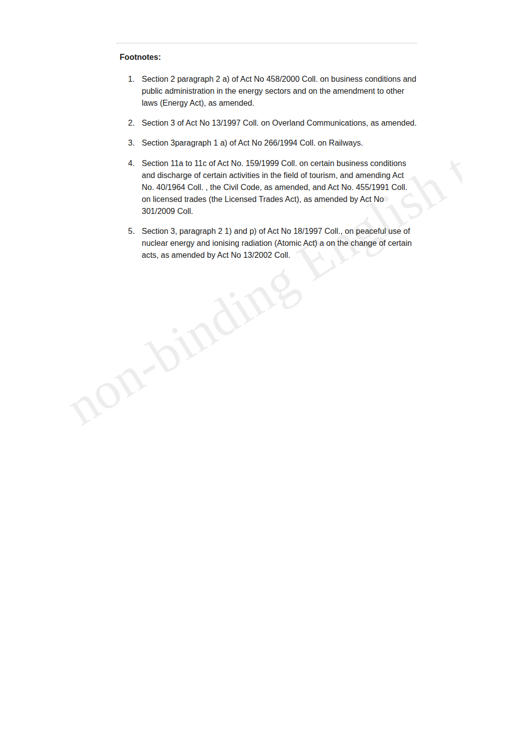non-binding English translation
Footnotes:
Section 2 paragraph 2 a) of Act No 458/2000 Coll. on business conditions and public administration in the energy sectors and on the amendment to other laws (Energy Act), as amended.
Section 3 of Act No 13/1997 Coll. on Overland Communications, as amended.
Section 3paragraph 1 a) of Act No 266/1994 Coll. on Railways.
Section 11a to 11c of Act No. 159/1999 Coll. on certain business conditions and discharge of certain activities in the field of tourism, and amending Act No. 40/1964 Coll. , the Civil Code, as amended, and Act No. 455/1991 Coll. on licensed trades (the Licensed Trades Act), as amended by Act No 301/2009 Coll.
Section 3, paragraph 2 1) and p) of Act No 18/1997 Coll., on peaceful use of nuclear energy and ionising radiation (Atomic Act) a on the change of certain acts, as amended by Act No 13/2002 Coll.